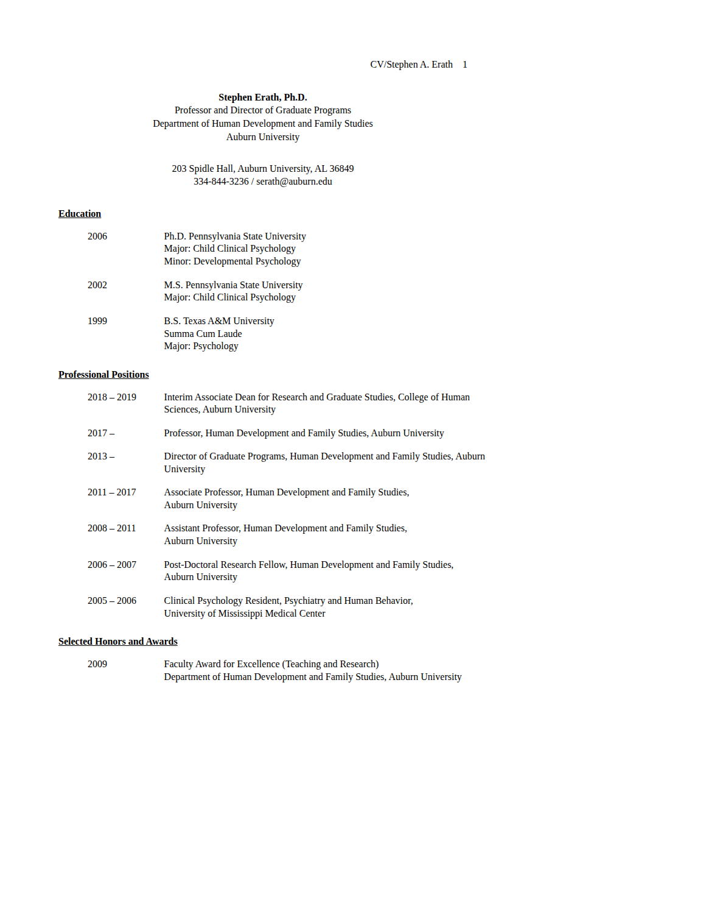CV/Stephen A. Erath 1
Stephen Erath, Ph.D.
Professor and Director of Graduate Programs
Department of Human Development and Family Studies
Auburn University
203 Spidle Hall, Auburn University, AL 36849
334-844-3236 / serath@auburn.edu
Education
| 2006 | Ph.D. Pennsylvania State University Major: Child Clinical Psychology Minor: Developmental Psychology |
| 2002 | M.S. Pennsylvania State University Major: Child Clinical Psychology |
| 1999 | B.S. Texas A&M University Summa Cum Laude Major: Psychology |
Professional Positions
| 2018 – 2019 | Interim Associate Dean for Research and Graduate Studies, College of Human Sciences, Auburn University |
| 2017 – | Professor, Human Development and Family Studies, Auburn University |
| 2013 – | Director of Graduate Programs, Human Development and Family Studies, Auburn University |
| 2011 – 2017 | Associate Professor, Human Development and Family Studies, Auburn University |
| 2008 – 2011 | Assistant Professor, Human Development and Family Studies, Auburn University |
| 2006 – 2007 | Post-Doctoral Research Fellow, Human Development and Family Studies, Auburn University |
| 2005 – 2006 | Clinical Psychology Resident, Psychiatry and Human Behavior, University of Mississippi Medical Center |
Selected Honors and Awards
| 2009 | Faculty Award for Excellence (Teaching and Research) Department of Human Development and Family Studies, Auburn University |